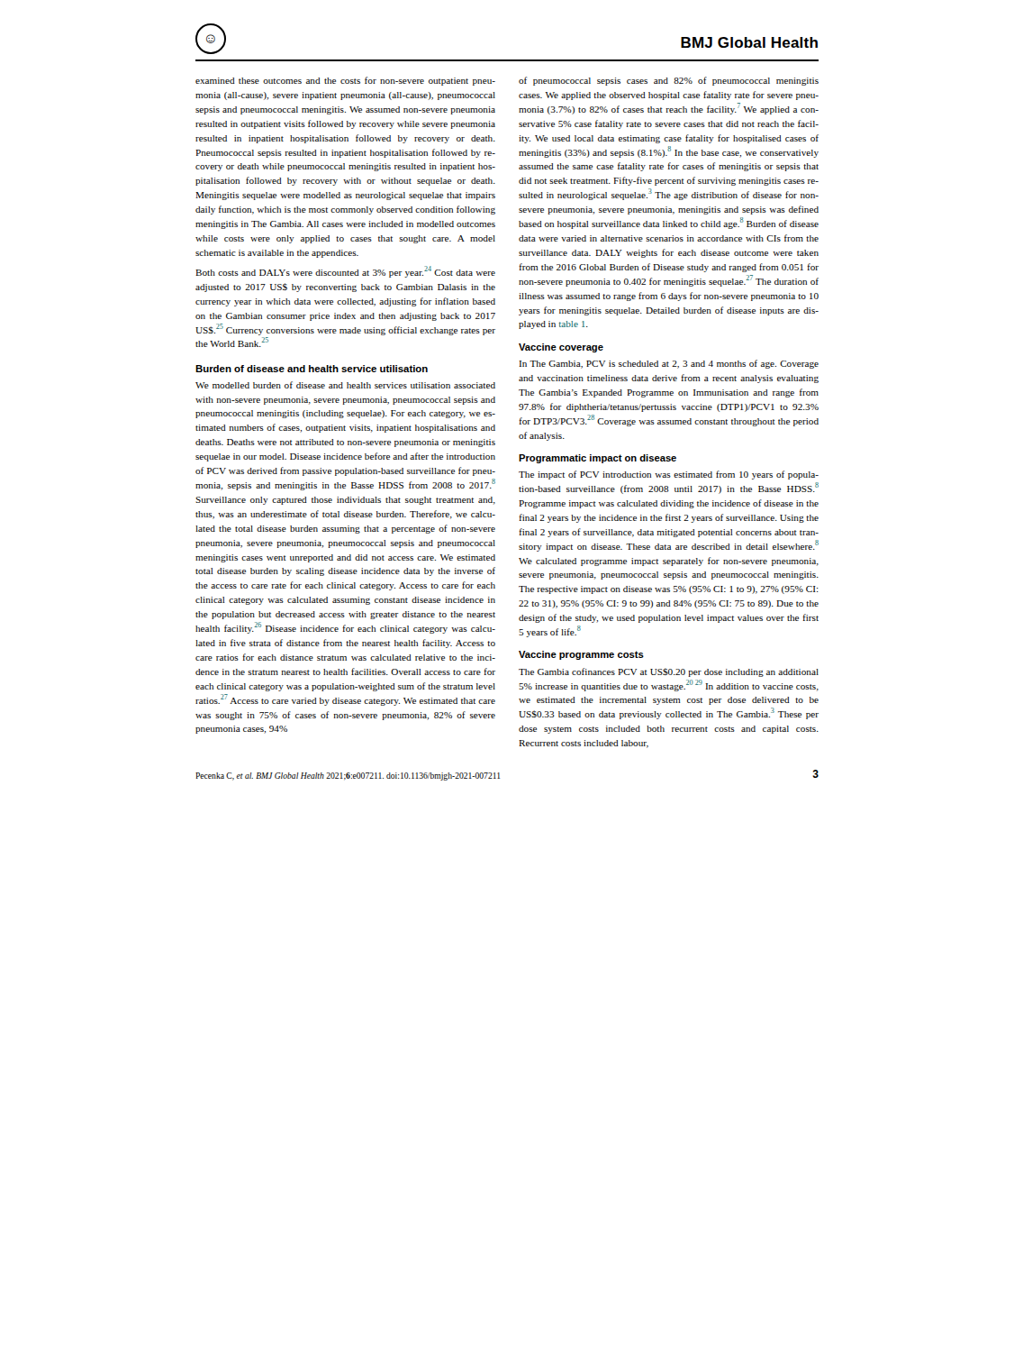☺
BMJ Global Health
examined these outcomes and the costs for non-severe outpatient pneumonia (all-cause), severe inpatient pneumonia (all-cause), pneumococcal sepsis and pneumococcal meningitis. We assumed non-severe pneumonia resulted in outpatient visits followed by recovery while severe pneumonia resulted in inpatient hospitalisation followed by recovery or death. Pneumococcal sepsis resulted in inpatient hospitalisation followed by recovery or death while pneumococcal meningitis resulted in inpatient hospitalisation followed by recovery with or without sequelae or death. Meningitis sequelae were modelled as neurological sequelae that impairs daily function, which is the most commonly observed condition following meningitis in The Gambia. All cases were included in modelled outcomes while costs were only applied to cases that sought care. A model schematic is available in the appendices.
Both costs and DALYs were discounted at 3% per year.24 Cost data were adjusted to 2017 US$ by reconverting back to Gambian Dalasis in the currency year in which data were collected, adjusting for inflation based on the Gambian consumer price index and then adjusting back to 2017 US$.25 Currency conversions were made using official exchange rates per the World Bank.25
Burden of disease and health service utilisation
We modelled burden of disease and health services utilisation associated with non-severe pneumonia, severe pneumonia, pneumococcal sepsis and pneumococcal meningitis (including sequelae). For each category, we estimated numbers of cases, outpatient visits, inpatient hospitalisations and deaths. Deaths were not attributed to non-severe pneumonia or meningitis sequelae in our model. Disease incidence before and after the introduction of PCV was derived from passive population-based surveillance for pneumonia, sepsis and meningitis in the Basse HDSS from 2008 to 2017.8 Surveillance only captured those individuals that sought treatment and, thus, was an underestimate of total disease burden. Therefore, we calculated the total disease burden assuming that a percentage of non-severe pneumonia, severe pneumonia, pneumococcal sepsis and pneumococcal meningitis cases went unreported and did not access care. We estimated total disease burden by scaling disease incidence data by the inverse of the access to care rate for each clinical category. Access to care for each clinical category was calculated assuming constant disease incidence in the population but decreased access with greater distance to the nearest health facility.26 Disease incidence for each clinical category was calculated in five strata of distance from the nearest health facility. Access to care ratios for each distance stratum was calculated relative to the incidence in the stratum nearest to health facilities. Overall access to care for each clinical category was a population-weighted sum of the stratum level ratios.27 Access to care varied by disease category. We estimated that care was sought in 75% of cases of non-severe pneumonia, 82% of severe pneumonia cases, 94%
of pneumococcal sepsis cases and 82% of pneumococcal meningitis cases. We applied the observed hospital case fatality rate for severe pneumonia (3.7%) to 82% of cases that reach the facility.7 We applied a conservative 5% case fatality rate to severe cases that did not reach the facility. We used local data estimating case fatality for hospitalised cases of meningitis (33%) and sepsis (8.1%).8 In the base case, we conservatively assumed the same case fatality rate for cases of meningitis or sepsis that did not seek treatment. Fifty-five percent of surviving meningitis cases resulted in neurological sequelae.3 The age distribution of disease for non-severe pneumonia, severe pneumonia, meningitis and sepsis was defined based on hospital surveillance data linked to child age.8 Burden of disease data were varied in alternative scenarios in accordance with CIs from the surveillance data. DALY weights for each disease outcome were taken from the 2016 Global Burden of Disease study and ranged from 0.051 for non-severe pneumonia to 0.402 for meningitis sequelae.27 The duration of illness was assumed to range from 6 days for non-severe pneumonia to 10 years for meningitis sequelae. Detailed burden of disease inputs are displayed in table 1.
Vaccine coverage
In The Gambia, PCV is scheduled at 2, 3 and 4 months of age. Coverage and vaccination timeliness data derive from a recent analysis evaluating The Gambia’s Expanded Programme on Immunisation and range from 97.8% for diphtheria/tetanus/pertussis vaccine (DTP1)/PCV1 to 92.3% for DTP3/PCV3.28 Coverage was assumed constant throughout the period of analysis.
Programmatic impact on disease
The impact of PCV introduction was estimated from 10 years of population-based surveillance (from 2008 until 2017) in the Basse HDSS.8 Programme impact was calculated dividing the incidence of disease in the final 2 years by the incidence in the first 2 years of surveillance. Using the final 2 years of surveillance, data mitigated potential concerns about transitory impact on disease. These data are described in detail elsewhere.8 We calculated programme impact separately for non-severe pneumonia, severe pneumonia, pneumococcal sepsis and pneumococcal meningitis. The respective impact on disease was 5% (95% CI: 1 to 9), 27% (95% CI: 22 to 31), 95% (95% CI: 9 to 99) and 84% (95% CI: 75 to 89). Due to the design of the study, we used population level impact values over the first 5 years of life.8
Vaccine programme costs
The Gambia cofinances PCV at US$0.20 per dose including an additional 5% increase in quantities due to wastage.20 29 In addition to vaccine costs, we estimated the incremental system cost per dose delivered to be US$0.33 based on data previously collected in The Gambia.3 These per dose system costs included both recurrent costs and capital costs. Recurrent costs included labour,
Pecenka C, et al. BMJ Global Health 2021;6:e007211. doi:10.1136/bmjgh-2021-007211
3